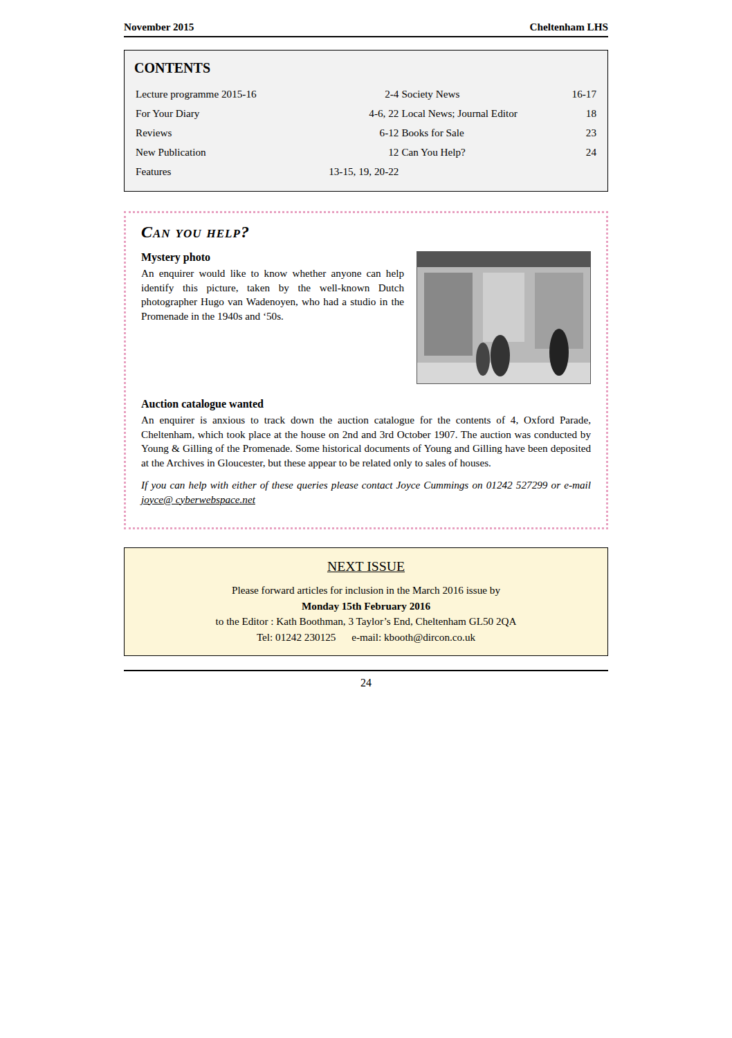November 2015 Cheltenham LHS
CONTENTS
| Lecture programme 2015-16 | 2-4 | Society News | 16-17 |
| For Your Diary | 4-6, 22 | Local News; Journal Editor | 18 |
| Reviews | 6-12 | Books for Sale | 23 |
| New Publication | 12 | Can You Help? | 24 |
| Features | 13-15, 19, 20-22 | | |
Can you help?
Mystery photo
An enquirer would like to know whether anyone can help identify this picture, taken by the well-known Dutch photographer Hugo van Wadenoyen, who had a studio in the Promenade in the 1940s and ‘50s.
Auction catalogue wanted
An enquirer is anxious to track down the auction catalogue for the contents of 4, Oxford Parade, Cheltenham, which took place at the house on 2nd and 3rd October 1907. The auction was conducted by Young & Gilling of the Promenade. Some historical documents of Young and Gilling have been deposited at the Archives in Gloucester, but these appear to be related only to sales of houses.
If you can help with either of these queries please contact Joyce Cummings on 01242 527299 or e-mail joyce@ cyberwebspace.net
NEXT ISSUE
Please forward articles for inclusion in the March 2016 issue by
Monday 15th February 2016
to the Editor : Kath Boothman, 3 Taylor’s End, Cheltenham GL50 2QA
Tel: 01242 230125 e-mail: kbooth@dircon.co.uk
24